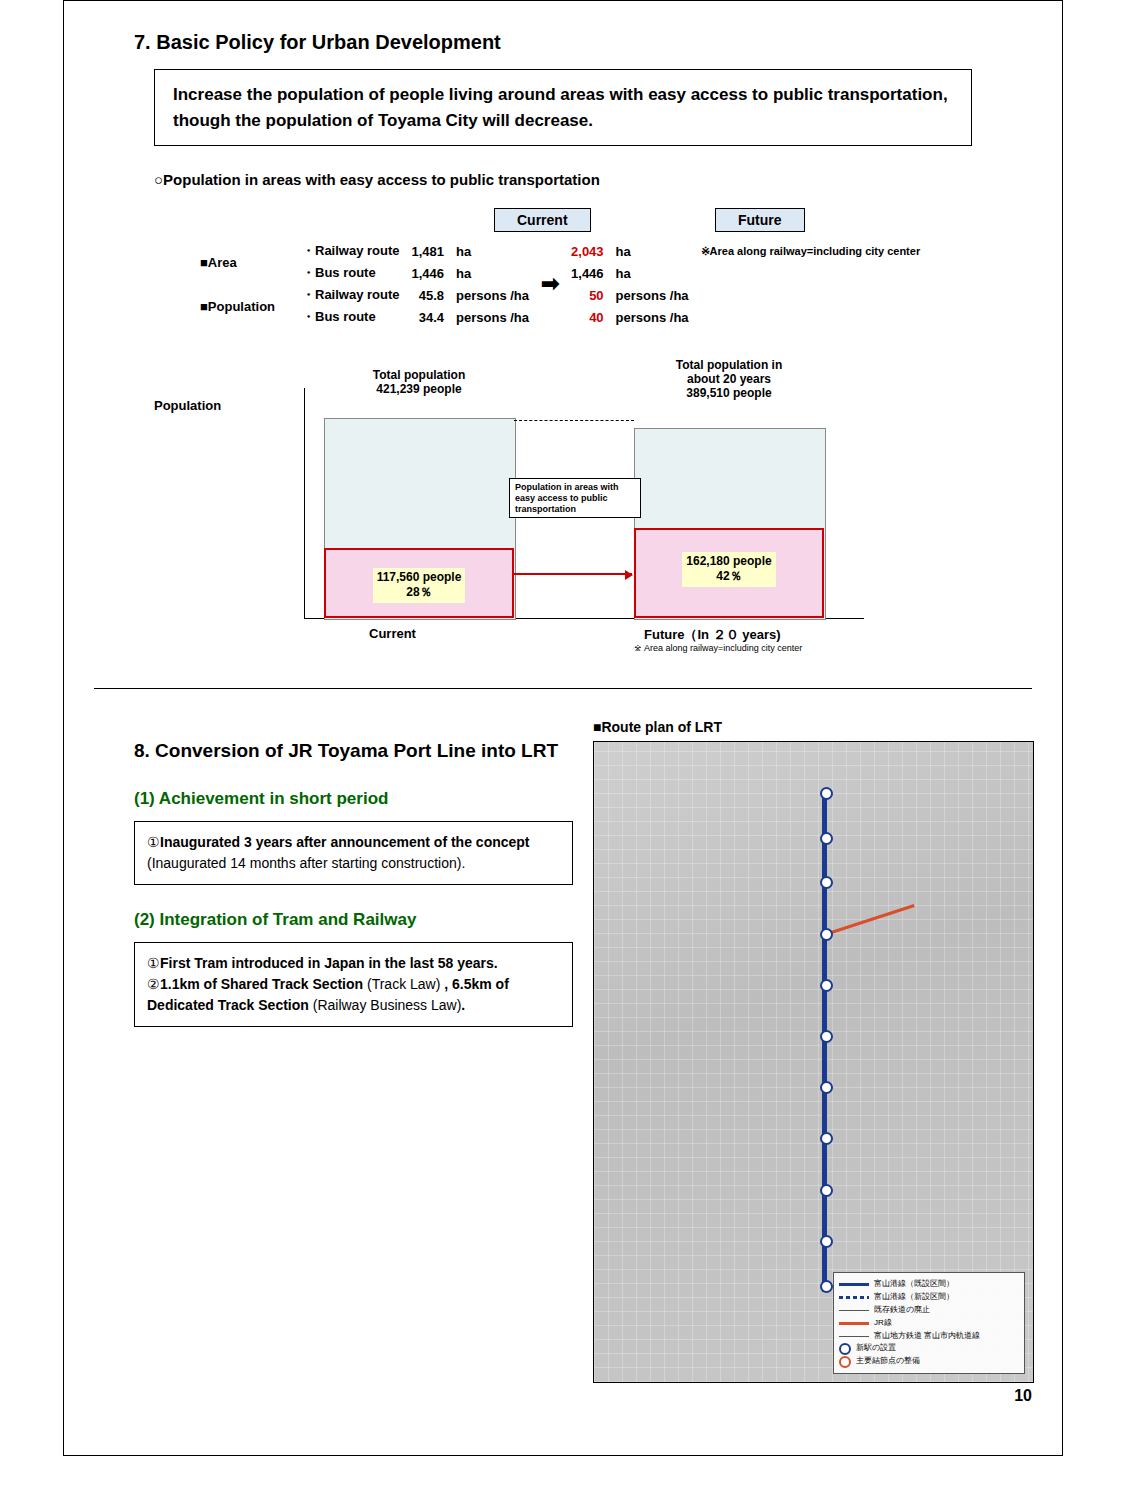7. Basic Policy for Urban Development
Increase the population of people living around areas with easy access to public transportation, though the population of Toyama City will decrease.
○Population in areas with easy access to public transportation
Current Future
| ■Area | ・Railway route | 1,481 | ha | ➡ | 2,043 | ha | ※Area along railway=including city center |
| ・Bus route | 1,446 | ha | 1,446 | ha | |
| ■Population | ・Railway route | 45.8 | persons /ha | 50 | persons /ha | |
| ・Bus route | 34.4 | persons /ha | 40 | persons /ha | |
Population
Total population
421,239 people
Total population in
about 20 years
389,510 people
117,560 people
28％
162,180 people
42％
Population in areas with easy access to public transportation
Current
Future（In ２０ years)
※ Area along railway=including city center
8. Conversion of JR Toyama Port Line into LRT
(1) Achievement in short period
①Inaugurated 3 years after announcement of the concept (Inaugurated 14 months after starting construction).
(2) Integration of Tram and Railway
①First Tram introduced in Japan in the last 58 years.
②1.1km of Shared Track Section (Track Law) , 6.5km of Dedicated Track Section (Railway Business Law).
■Route plan of LRT
富山港線（既設区間）
富山港線（新設区間）
既存鉄道の廃止
JR線
富山地方鉄道 富山市内軌道線
新駅の設置
主要結節点の整備
10